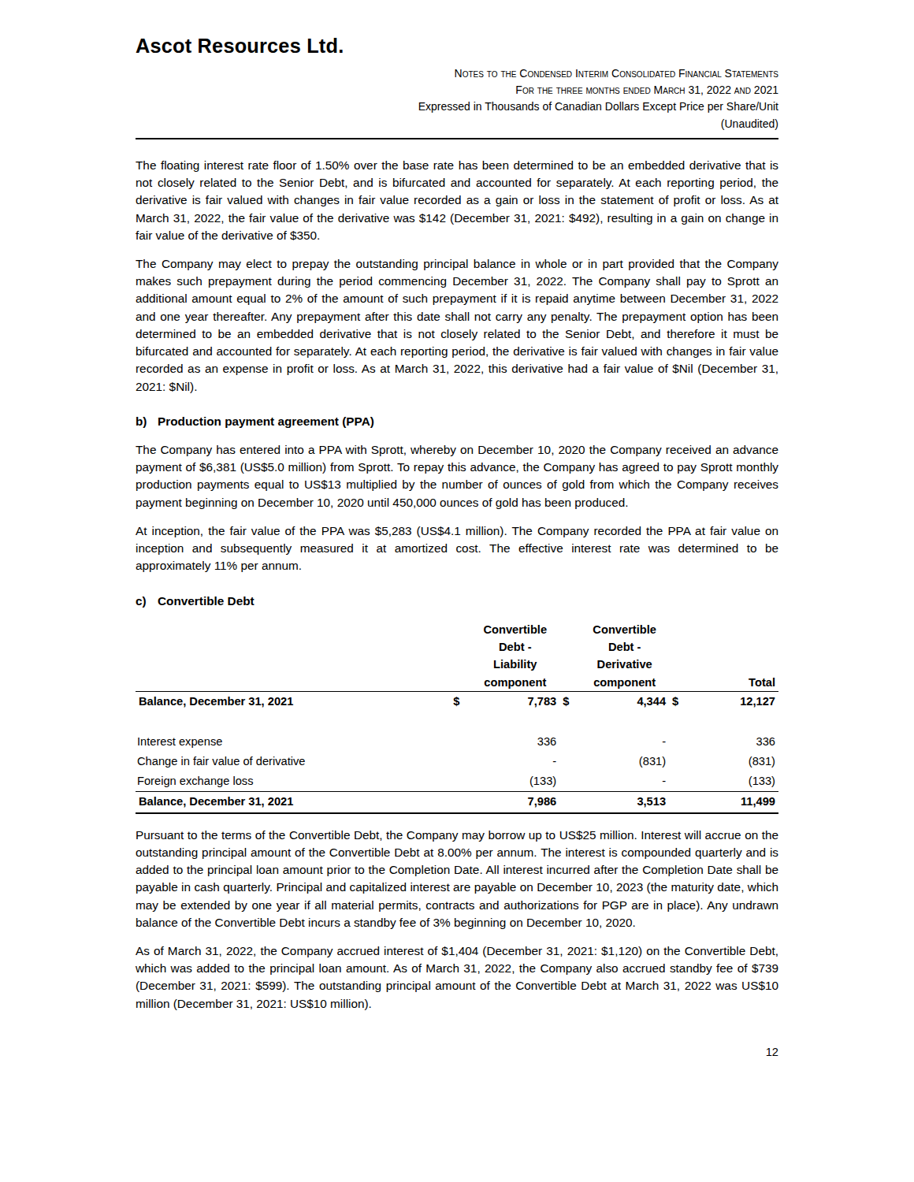Ascot Resources Ltd.
Notes to the Condensed Interim Consolidated Financial Statements
For the three months ended March 31, 2022 and 2021
Expressed in Thousands of Canadian Dollars Except Price per Share/Unit
(Unaudited)
The floating interest rate floor of 1.50% over the base rate has been determined to be an embedded derivative that is not closely related to the Senior Debt, and is bifurcated and accounted for separately. At each reporting period, the derivative is fair valued with changes in fair value recorded as a gain or loss in the statement of profit or loss. As at March 31, 2022, the fair value of the derivative was $142 (December 31, 2021: $492), resulting in a gain on change in fair value of the derivative of $350.
The Company may elect to prepay the outstanding principal balance in whole or in part provided that the Company makes such prepayment during the period commencing December 31, 2022. The Company shall pay to Sprott an additional amount equal to 2% of the amount of such prepayment if it is repaid anytime between December 31, 2022 and one year thereafter. Any prepayment after this date shall not carry any penalty. The prepayment option has been determined to be an embedded derivative that is not closely related to the Senior Debt, and therefore it must be bifurcated and accounted for separately. At each reporting period, the derivative is fair valued with changes in fair value recorded as an expense in profit or loss. As at March 31, 2022, this derivative had a fair value of $Nil (December 31, 2021: $Nil).
b) Production payment agreement (PPA)
The Company has entered into a PPA with Sprott, whereby on December 10, 2020 the Company received an advance payment of $6,381 (US$5.0 million) from Sprott. To repay this advance, the Company has agreed to pay Sprott monthly production payments equal to US$13 multiplied by the number of ounces of gold from which the Company receives payment beginning on December 10, 2020 until 450,000 ounces of gold has been produced.
At inception, the fair value of the PPA was $5,283 (US$4.1 million). The Company recorded the PPA at fair value on inception and subsequently measured it at amortized cost. The effective interest rate was determined to be approximately 11% per annum.
c) Convertible Debt
| | | Convertible | | Convertible | | |
| --- | --- | --- | --- | --- | --- | --- |
| | | Debt - | | Debt - | | |
| | | Liability | | Derivative | | |
| | | component | | component | | Total |
| Balance, December 31, 2021 | $ | 7,783 | $ | 4,344 | $ | 12,127 |
| Interest expense | | 336 | | - | | 336 |
| Change in fair value of derivative | | - | | (831) | | (831) |
| Foreign exchange loss | | (133) | | - | | (133) |
| Balance, December 31, 2021 | | 7,986 | | 3,513 | | 11,499 |
Pursuant to the terms of the Convertible Debt, the Company may borrow up to US$25 million. Interest will accrue on the outstanding principal amount of the Convertible Debt at 8.00% per annum. The interest is compounded quarterly and is added to the principal loan amount prior to the Completion Date. All interest incurred after the Completion Date shall be payable in cash quarterly. Principal and capitalized interest are payable on December 10, 2023 (the maturity date, which may be extended by one year if all material permits, contracts and authorizations for PGP are in place). Any undrawn balance of the Convertible Debt incurs a standby fee of 3% beginning on December 10, 2020.
As of March 31, 2022, the Company accrued interest of $1,404 (December 31, 2021: $1,120) on the Convertible Debt, which was added to the principal loan amount. As of March 31, 2022, the Company also accrued standby fee of $739 (December 31, 2021: $599). The outstanding principal amount of the Convertible Debt at March 31, 2022 was US$10 million (December 31, 2021: US$10 million).
12